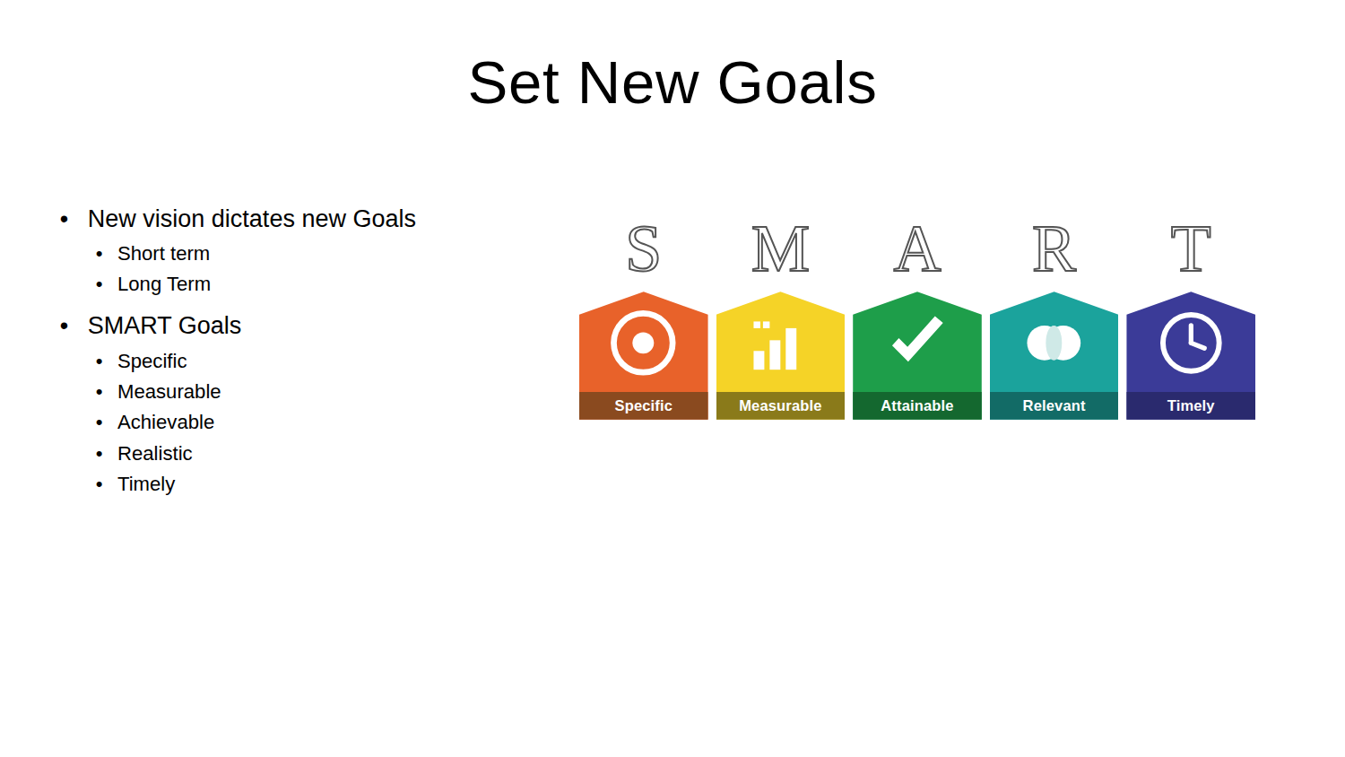Set New Goals
New vision dictates new Goals
Short term
Long Term
SMART Goals
Specific
Measurable
Achievable
Realistic
Timely
SMART
Specific
Measurable
Attainable
Relevant
Timely